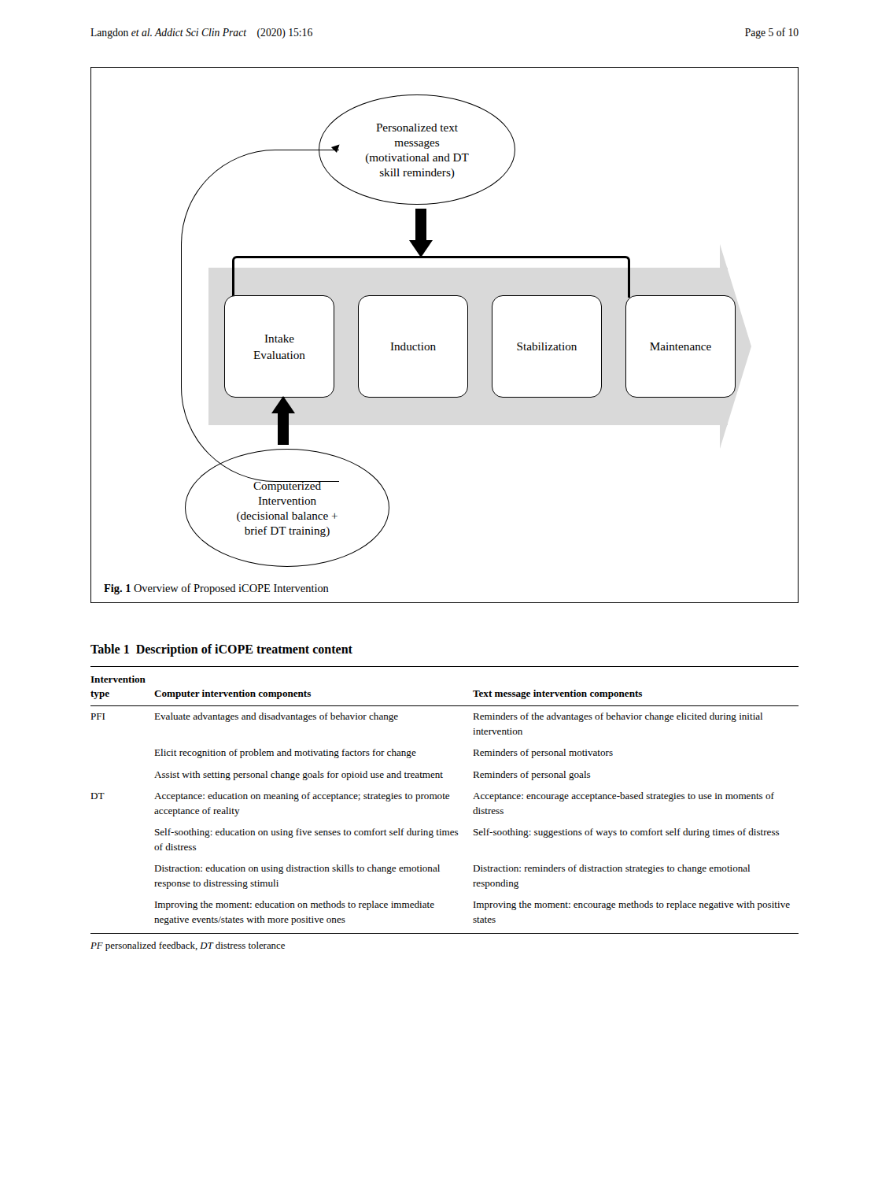Langdon et al. Addict Sci Clin Pract (2020) 15:16
Page 5 of 10
Personalized text
messages
(motivational and DT
skill reminders)
Intake
Evaluation
Induction
Stabilization
Maintenance
Computerized
Intervention
(decisional balance +
brief DT training)
Fig. 1 Overview of Proposed iCOPE Intervention
Table 1 Description of iCOPE treatment content
| Intervention type | Computer intervention components | Text message intervention components |
| --- | --- | --- |
| PFI | Evaluate advantages and disadvantages of behavior change | Reminders of the advantages of behavior change elicited during initial intervention |
| | Elicit recognition of problem and motivating factors for change | Reminders of personal motivators |
| | Assist with setting personal change goals for opioid use and treatment | Reminders of personal goals |
| DT | Acceptance: education on meaning of acceptance; strategies to promote acceptance of reality | Acceptance: encourage acceptance-based strategies to use in moments of distress |
| | Self-soothing: education on using five senses to comfort self during times of distress | Self-soothing: suggestions of ways to comfort self during times of distress |
| | Distraction: education on using distraction skills to change emotional response to distressing stimuli | Distraction: reminders of distraction strategies to change emotional responding |
| | Improving the moment: education on methods to replace immediate negative events/states with more positive ones | Improving the moment: encourage methods to replace negative with positive states |
PF personalized feedback, DT distress tolerance